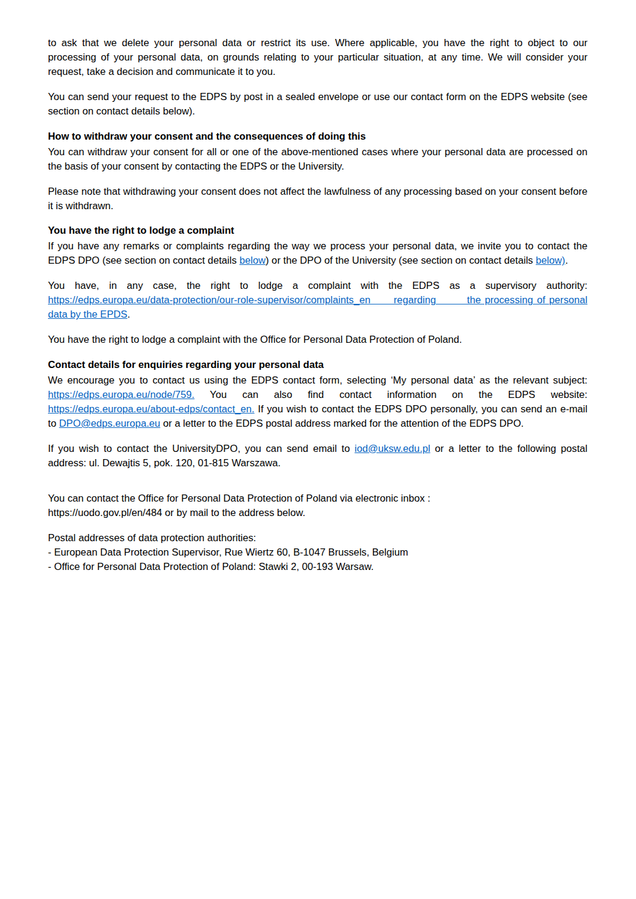to ask that we delete your personal data or restrict its use. Where applicable, you have the right to object to our processing of your personal data, on grounds relating to your particular situation, at any time. We will consider your request, take a decision and communicate it to you.
You can send your request to the EDPS by post in a sealed envelope or use our contact form on the EDPS website (see section on contact details below).
How to withdraw your consent and the consequences of doing this
You can withdraw your consent for all or one of the above-mentioned cases where your personal data are processed on the basis of your consent by contacting the EDPS or the University.
Please note that withdrawing your consent does not affect the lawfulness of any processing based on your consent before it is withdrawn.
You have the right to lodge a complaint
If you have any remarks or complaints regarding the way we process your personal data, we invite you to contact the EDPS DPO (see section on contact details below) or the DPO of the University (see section on contact details below).
You have, in any case, the right to lodge a complaint with the EDPS as a supervisory authority: https://edps.europa.eu/data-protection/our-role-supervisor/complaints_en regarding the processing of personal data by the EPDS.
You have the right to lodge a complaint with the Office for Personal Data Protection of Poland.
Contact details for enquiries regarding your personal data
We encourage you to contact us using the EDPS contact form, selecting ‘My personal data’ as the relevant subject: https://edps.europa.eu/node/759. You can also find contact information on the EDPS website: https://edps.europa.eu/about-edps/contact_en. If you wish to contact the EDPS DPO personally, you can send an e-mail to DPO@edps.europa.eu or a letter to the EDPS postal address marked for the attention of the EDPS DPO.
If you wish to contact the UniversityDPO, you can send email to iod@uksw.edu.pl or a letter to the following postal address: ul. Dewajtis 5, pok. 120, 01-815 Warszawa.
You can contact the Office for Personal Data Protection of Poland via electronic inbox :
https://uodo.gov.pl/en/484 or by mail to the address below.
Postal addresses of data protection authorities:
- European Data Protection Supervisor, Rue Wiertz 60, B-1047 Brussels, Belgium
- Office for Personal Data Protection of Poland: Stawki 2, 00-193 Warsaw.